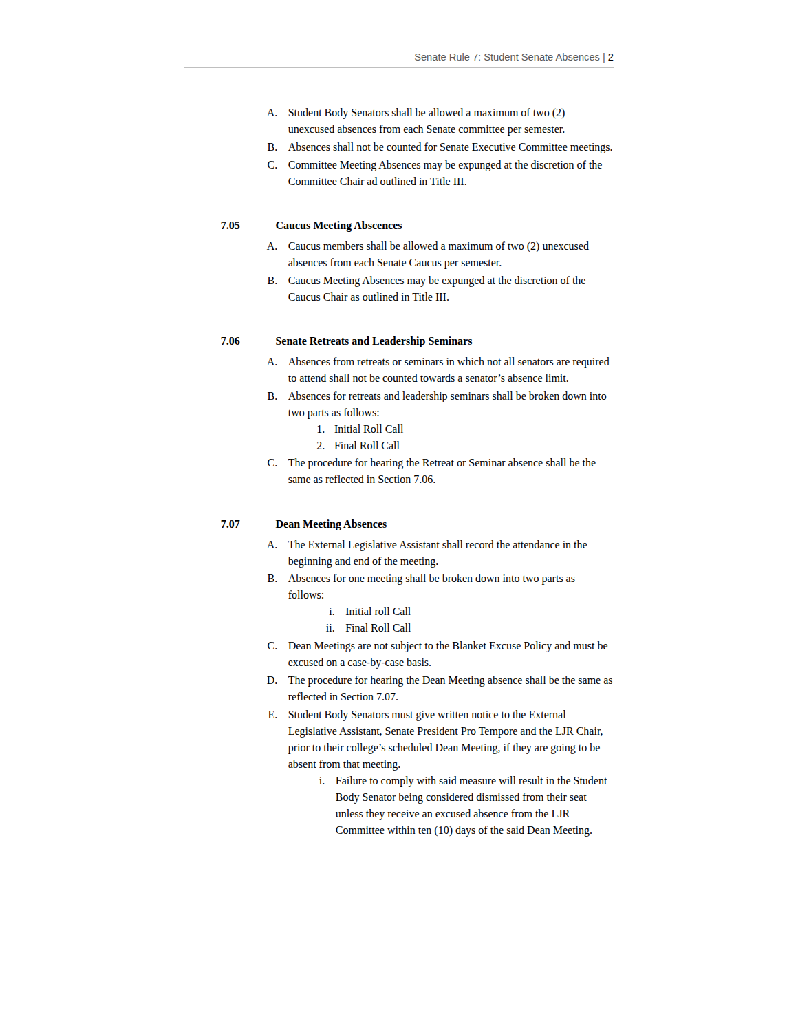Senate Rule 7: Student Senate Absences | 2
Student Body Senators shall be allowed a maximum of two (2) unexcused absences from each Senate committee per semester.
Absences shall not be counted for Senate Executive Committee meetings.
Committee Meeting Absences may be expunged at the discretion of the Committee Chair ad outlined in Title III.
7.05 Caucus Meeting Abscences
Caucus members shall be allowed a maximum of two (2) unexcused absences from each Senate Caucus per semester.
Caucus Meeting Absences may be expunged at the discretion of the Caucus Chair as outlined in Title III.
7.06 Senate Retreats and Leadership Seminars
Absences from retreats or seminars in which not all senators are required to attend shall not be counted towards a senator’s absence limit.
Absences for retreats and leadership seminars shall be broken down into two parts as follows:
Initial Roll Call
Final Roll Call
The procedure for hearing the Retreat or Seminar absence shall be the same as reflected in Section 7.06.
7.07 Dean Meeting Absences
The External Legislative Assistant shall record the attendance in the beginning and end of the meeting.
Absences for one meeting shall be broken down into two parts as follows:
Initial roll Call
Final Roll Call
Dean Meetings are not subject to the Blanket Excuse Policy and must be excused on a case-by-case basis.
The procedure for hearing the Dean Meeting absence shall be the same as reflected in Section 7.07.
Student Body Senators must give written notice to the External Legislative Assistant, Senate President Pro Tempore and the LJR Chair, prior to their college’s scheduled Dean Meeting, if they are going to be absent from that meeting.
Failure to comply with said measure will result in the Student Body Senator being considered dismissed from their seat unless they receive an excused absence from the LJR Committee within ten (10) days of the said Dean Meeting.